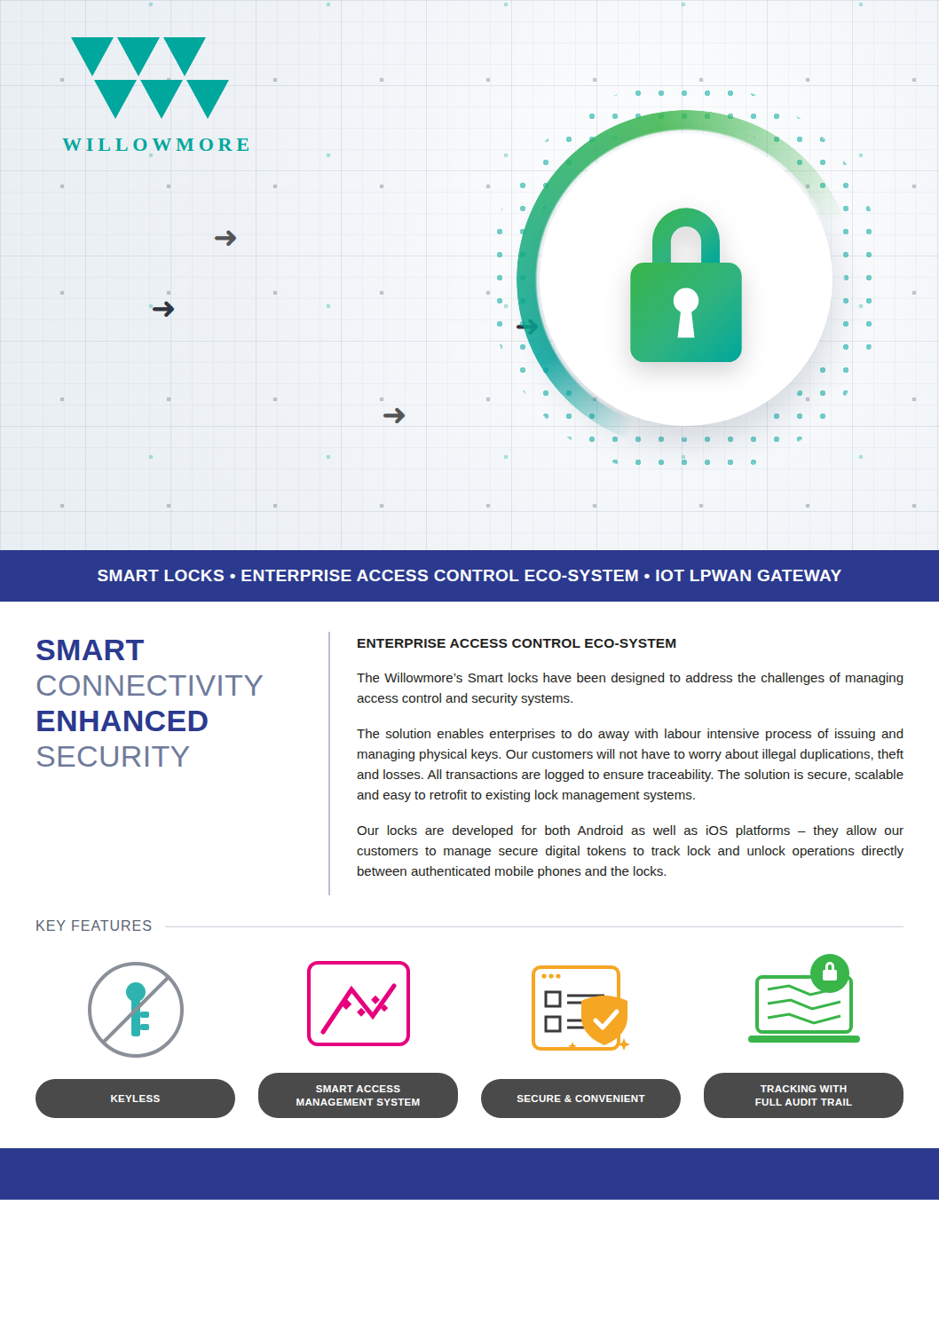WILLOWMORE
➜ ➜ ➜ ➜
SMART LOCKS • ENTERPRISE ACCESS CONTROL ECO-SYSTEM • IOT LPWAN GATEWAY
SMART CONNECTIVITY ENHANCED SECURITY
ENTERPRISE ACCESS CONTROL ECO-SYSTEM
The Willowmore’s Smart locks have been designed to address the challenges of managing access control and security systems.
The solution enables enterprises to do away with labour intensive process of issuing and managing physical keys. Our customers will not have to worry about illegal duplications, theft and losses. All transactions are logged to ensure traceability. The solution is secure, scalable and easy to retrofit to existing lock management systems.
Our locks are developed for both Android as well as iOS platforms – they allow our customers to manage secure digital tokens to track lock and unlock operations directly between authenticated mobile phones and the locks.
KEY FEATURES
KEYLESS
SMART ACCESS
MANAGEMENT SYSTEM
SECURE & CONVENIENT
TRACKING WITH
FULL AUDIT TRAIL